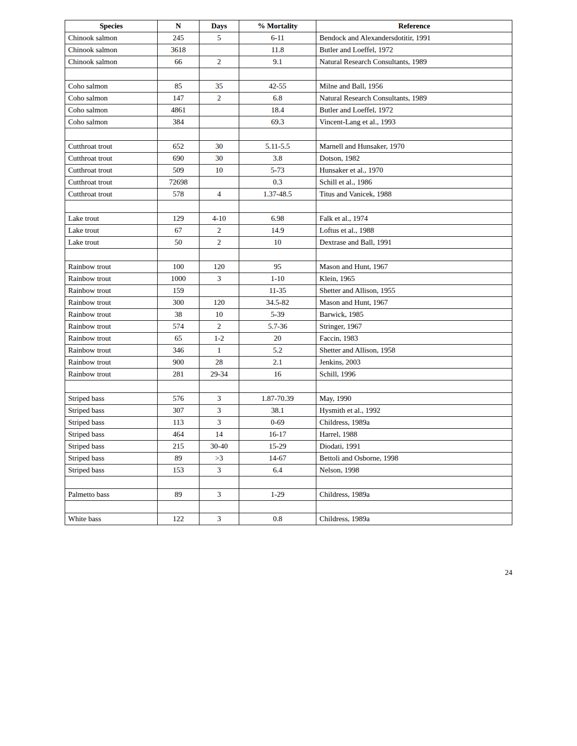| Species | N | Days | % Mortality | Reference |
| --- | --- | --- | --- | --- |
| Chinook salmon | 245 | 5 | 6-11 | Bendock and Alexandersdotitir, 1991 |
| Chinook salmon | 3618 | | 11.8 | Butler and Loeffel, 1972 |
| Chinook salmon | 66 | 2 | 9.1 | Natural Research Consultants, 1989 |
| Coho salmon | 85 | 35 | 42-55 | Milne and Ball, 1956 |
| Coho salmon | 147 | 2 | 6.8 | Natural Research Consultants, 1989 |
| Coho salmon | 4861 | | 18.4 | Butler and Loeffel, 1972 |
| Coho salmon | 384 | | 69.3 | Vincent-Lang et al., 1993 |
| Cutthroat trout | 652 | 30 | 5.11-5.5 | Marnell and Hunsaker, 1970 |
| Cutthroat trout | 690 | 30 | 3.8 | Dotson, 1982 |
| Cutthroat trout | 509 | 10 | 5-73 | Hunsaker et al., 1970 |
| Cutthroat trout | 72698 | | 0.3 | Schill et al., 1986 |
| Cutthroat trout | 578 | 4 | 1.37-48.5 | Titus and Vanicek, 1988 |
| Lake trout | 129 | 4-10 | 6.98 | Falk et al., 1974 |
| Lake trout | 67 | 2 | 14.9 | Loftus et al., 1988 |
| Lake trout | 50 | 2 | 10 | Dextrase and Ball, 1991 |
| Rainbow trout | 100 | 120 | 95 | Mason and Hunt, 1967 |
| Rainbow trout | 1000 | 3 | 1-10 | Klein, 1965 |
| Rainbow trout | 159 | | 11-35 | Shetter and Allison, 1955 |
| Rainbow trout | 300 | 120 | 34.5-82 | Mason and Hunt, 1967 |
| Rainbow trout | 38 | 10 | 5-39 | Barwick, 1985 |
| Rainbow trout | 574 | 2 | 5.7-36 | Stringer, 1967 |
| Rainbow trout | 65 | 1-2 | 20 | Faccin, 1983 |
| Rainbow trout | 346 | 1 | 5.2 | Shetter and Allison, 1958 |
| Rainbow trout | 900 | 28 | 2.1 | Jenkins, 2003 |
| Rainbow trout | 281 | 29-34 | 16 | Schill, 1996 |
| Striped bass | 576 | 3 | 1.87-70.39 | May, 1990 |
| Striped bass | 307 | 3 | 38.1 | Hysmith et al., 1992 |
| Striped bass | 113 | 3 | 0-69 | Childress, 1989a |
| Striped bass | 464 | 14 | 16-17 | Harrel, 1988 |
| Striped bass | 215 | 30-40 | 15-29 | Diodati, 1991 |
| Striped bass | 89 | >3 | 14-67 | Bettoli and Osborne, 1998 |
| Striped bass | 153 | 3 | 6.4 | Nelson, 1998 |
| Palmetto bass | 89 | 3 | 1-29 | Childress, 1989a |
| White bass | 122 | 3 | 0.8 | Childress, 1989a |
24